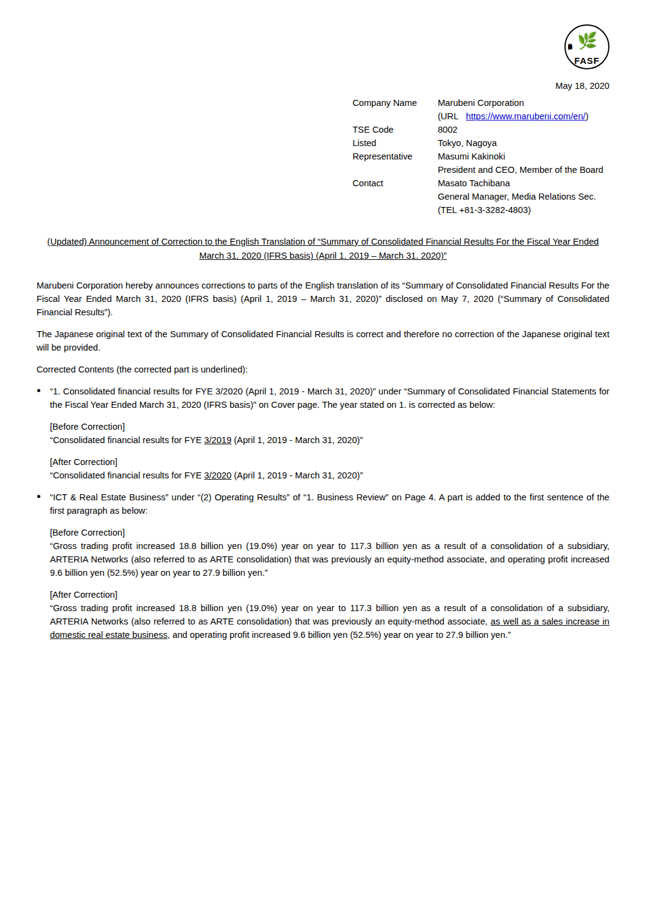公益財団法人 財務会計基準機構会員 🌿 FASF
May 18, 2020
| Company Name | Marubeni Corporation |
| | (URL https://www.marubeni.com/en/ ) |
| TSE Code | 8002 |
| Listed | Tokyo, Nagoya |
| Representative | Masumi Kakinoki |
| | President and CEO, Member of the Board |
| Contact | Masato Tachibana |
| | General Manager, Media Relations Sec. |
| | (TEL +81-3-3282-4803) |
(Updated) Announcement of Correction to the English Translation of “Summary of Consolidated Financial Results For the Fiscal Year Ended March 31, 2020 (IFRS basis) (April 1, 2019 – March 31, 2020)”
Marubeni Corporation hereby announces corrections to parts of the English translation of its “Summary of Consolidated Financial Results For the Fiscal Year Ended March 31, 2020 (IFRS basis) (April 1, 2019 – March 31, 2020)” disclosed on May 7, 2020 (“Summary of Consolidated Financial Results”).
The Japanese original text of the Summary of Consolidated Financial Results is correct and therefore no correction of the Japanese original text will be provided.
Corrected Contents (the corrected part is underlined):
“1. Consolidated financial results for FYE 3/2020 (April 1, 2019 - March 31, 2020)” under “Summary of Consolidated Financial Statements for the Fiscal Year Ended March 31, 2020 (IFRS basis)” on Cover page. The year stated on 1. is corrected as below:
[Before Correction]
“Consolidated financial results for FYE 3/2019 (April 1, 2019 - March 31, 2020)”
[After Correction]
“Consolidated financial results for FYE 3/2020 (April 1, 2019 - March 31, 2020)”
“ICT & Real Estate Business” under “(2) Operating Results” of “1. Business Review” on Page 4. A part is added to the first sentence of the first paragraph as below:
[Before Correction]
“Gross trading profit increased 18.8 billion yen (19.0%) year on year to 117.3 billion yen as a result of a consolidation of a subsidiary, ARTERIA Networks (also referred to as ARTE consolidation) that was previously an equity-method associate, and operating profit increased 9.6 billion yen (52.5%) year on year to 27.9 billion yen.”
[After Correction]
“Gross trading profit increased 18.8 billion yen (19.0%) year on year to 117.3 billion yen as a result of a consolidation of a subsidiary, ARTERIA Networks (also referred to as ARTE consolidation) that was previously an equity-method associate, as well as a sales increase in domestic real estate business, and operating profit increased 9.6 billion yen (52.5%) year on year to 27.9 billion yen.”